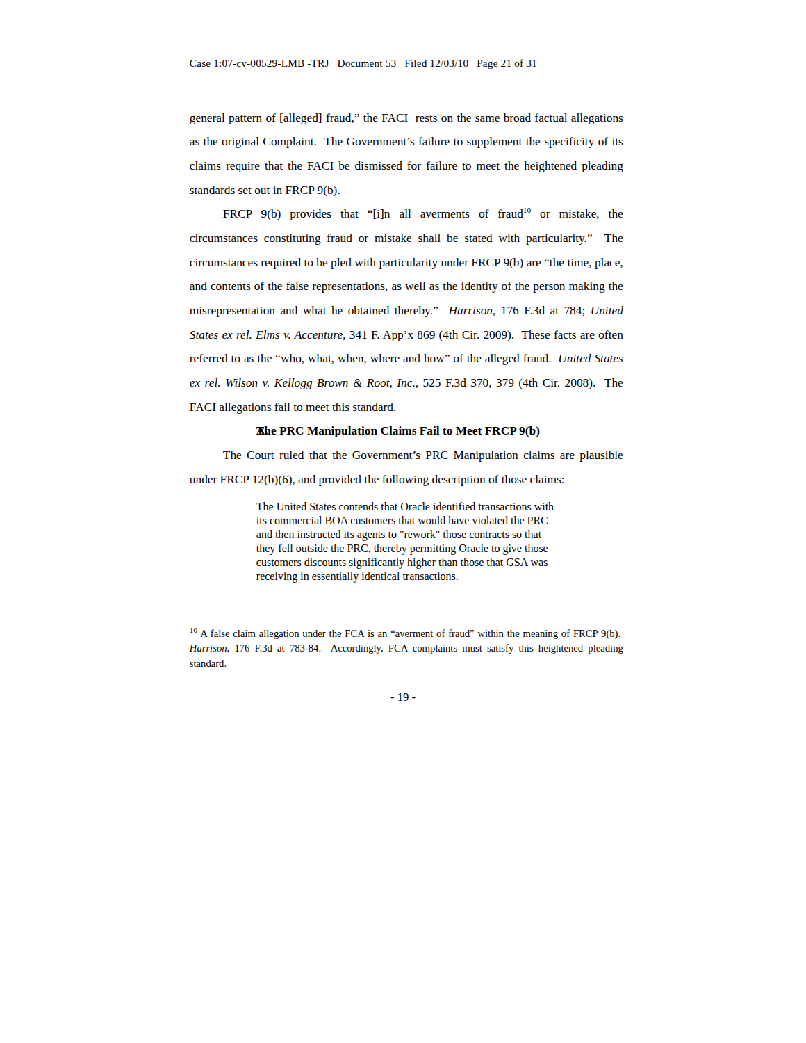Case 1:07-cv-00529-LMB -TRJ Document 53 Filed 12/03/10 Page 21 of 31
general pattern of [alleged] fraud,” the FACI rests on the same broad factual allegations as the original Complaint. The Government’s failure to supplement the specificity of its claims require that the FACI be dismissed for failure to meet the heightened pleading standards set out in FRCP 9(b).
FRCP 9(b) provides that “[i]n all averments of fraud10 or mistake, the circumstances constituting fraud or mistake shall be stated with particularity.” The circumstances required to be pled with particularity under FRCP 9(b) are “the time, place, and contents of the false representations, as well as the identity of the person making the misrepresentation and what he obtained thereby.” Harrison, 176 F.3d at 784; United States ex rel. Elms v. Accenture, 341 F. App’x 869 (4th Cir. 2009). These facts are often referred to as the “who, what, when, where and how” of the alleged fraud. United States ex rel. Wilson v. Kellogg Brown & Root, Inc., 525 F.3d 370, 379 (4th Cir. 2008). The FACI allegations fail to meet this standard.
A. The PRC Manipulation Claims Fail to Meet FRCP 9(b)
The Court ruled that the Government’s PRC Manipulation claims are plausible under FRCP 12(b)(6), and provided the following description of those claims:
The United States contends that Oracle identified transactions with its commercial BOA customers that would have violated the PRC and then instructed its agents to "rework" those contracts so that they fell outside the PRC, thereby permitting Oracle to give those customers discounts significantly higher than those that GSA was receiving in essentially identical transactions.
10 A false claim allegation under the FCA is an “averment of fraud” within the meaning of FRCP 9(b). Harrison, 176 F.3d at 783-84. Accordingly, FCA complaints must satisfy this heightened pleading standard.
- 19 -